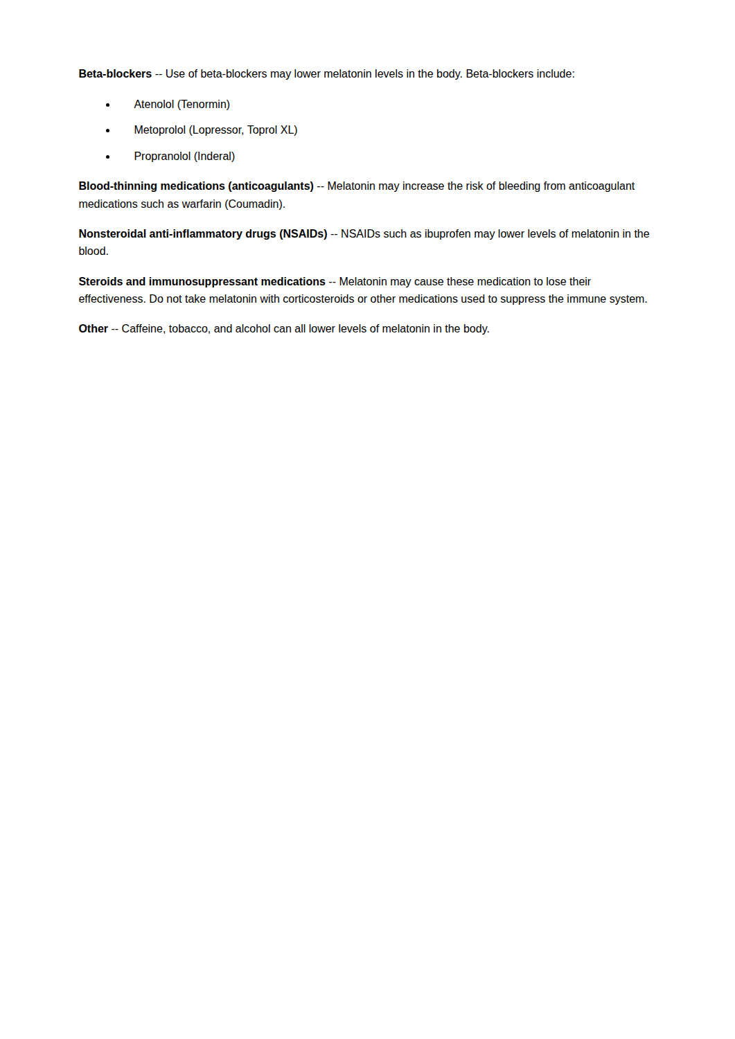Beta-blockers -- Use of beta-blockers may lower melatonin levels in the body. Beta-blockers include:
Atenolol (Tenormin)
Metoprolol (Lopressor, Toprol XL)
Propranolol (Inderal)
Blood-thinning medications (anticoagulants) -- Melatonin may increase the risk of bleeding from anticoagulant medications such as warfarin (Coumadin).
Nonsteroidal anti-inflammatory drugs (NSAIDs) -- NSAIDs such as ibuprofen may lower levels of melatonin in the blood.
Steroids and immunosuppressant medications -- Melatonin may cause these medication to lose their effectiveness. Do not take melatonin with corticosteroids or other medications used to suppress the immune system.
Other -- Caffeine, tobacco, and alcohol can all lower levels of melatonin in the body.